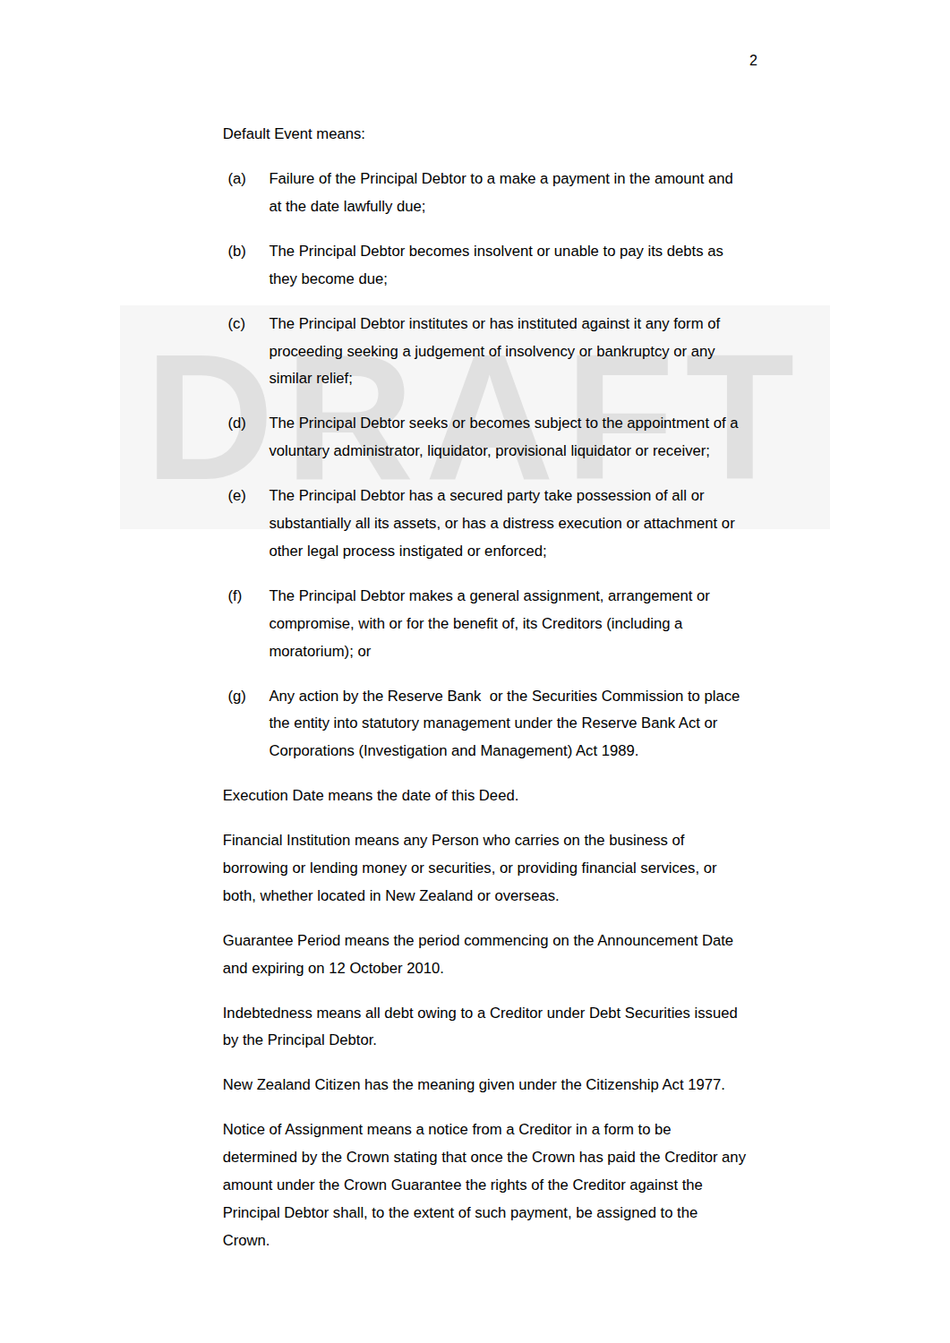2
DRAFT
Default Event means:
(a) Failure of the Principal Debtor to a make a payment in the amount and at the date lawfully due;
(b) The Principal Debtor becomes insolvent or unable to pay its debts as they become due;
(c) The Principal Debtor institutes or has instituted against it any form of proceeding seeking a judgement of insolvency or bankruptcy or any similar relief;
(d) The Principal Debtor seeks or becomes subject to the appointment of a voluntary administrator, liquidator, provisional liquidator or receiver;
(e) The Principal Debtor has a secured party take possession of all or substantially all its assets, or has a distress execution or attachment or other legal process instigated or enforced;
(f) The Principal Debtor makes a general assignment, arrangement or compromise, with or for the benefit of, its Creditors (including a moratorium); or
(g) Any action by the Reserve Bank or the Securities Commission to place the entity into statutory management under the Reserve Bank Act or Corporations (Investigation and Management) Act 1989.
Execution Date means the date of this Deed.
Financial Institution means any Person who carries on the business of borrowing or lending money or securities, or providing financial services, or both, whether located in New Zealand or overseas.
Guarantee Period means the period commencing on the Announcement Date and expiring on 12 October 2010.
Indebtedness means all debt owing to a Creditor under Debt Securities issued by the Principal Debtor.
New Zealand Citizen has the meaning given under the Citizenship Act 1977.
Notice of Assignment means a notice from a Creditor in a form to be determined by the Crown stating that once the Crown has paid the Creditor any amount under the Crown Guarantee the rights of the Creditor against the Principal Debtor shall, to the extent of such payment, be assigned to the Crown.